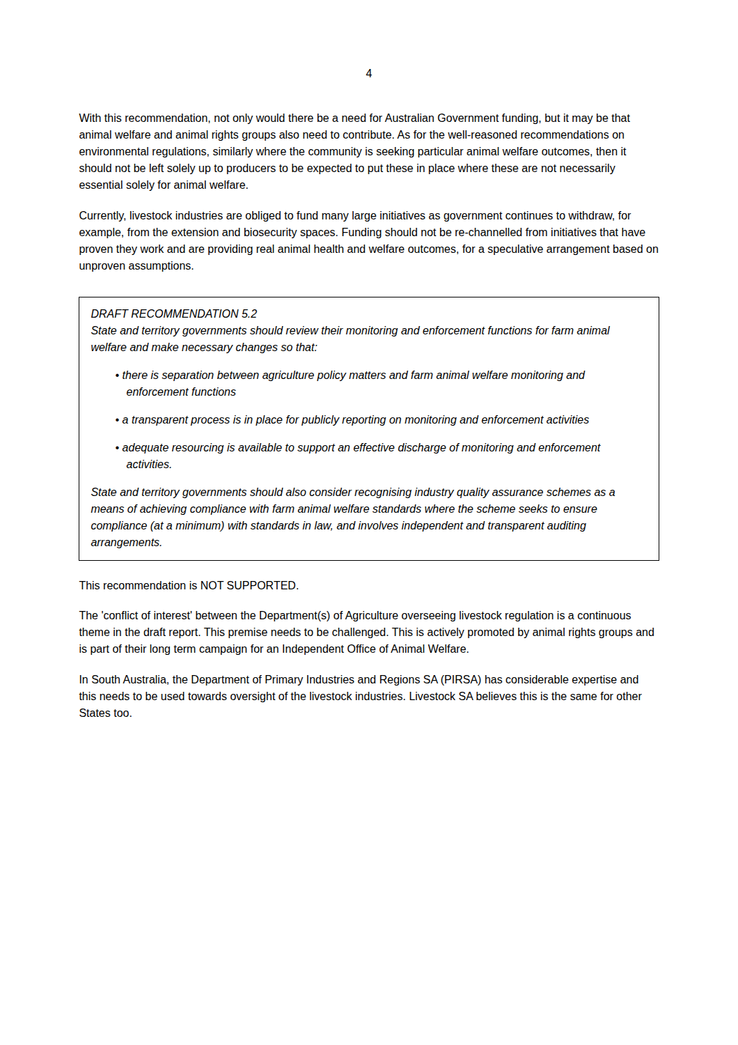4
With this recommendation, not only would there be a need for Australian Government funding, but it may be that animal welfare and animal rights groups also need to contribute. As for the well-reasoned recommendations on environmental regulations, similarly where the community is seeking particular animal welfare outcomes, then it should not be left solely up to producers to be expected to put these in place where these are not necessarily essential solely for animal welfare.
Currently, livestock industries are obliged to fund many large initiatives as government continues to withdraw, for example, from the extension and biosecurity spaces. Funding should not be re-channelled from initiatives that have proven they work and are providing real animal health and welfare outcomes, for a speculative arrangement based on unproven assumptions.
DRAFT RECOMMENDATION 5.2
State and territory governments should review their monitoring and enforcement functions for farm animal welfare and make necessary changes so that:
• there is separation between agriculture policy matters and farm animal welfare monitoring and enforcement functions
• a transparent process is in place for publicly reporting on monitoring and enforcement activities
• adequate resourcing is available to support an effective discharge of monitoring and enforcement activities.
State and territory governments should also consider recognising industry quality assurance schemes as a means of achieving compliance with farm animal welfare standards where the scheme seeks to ensure compliance (at a minimum) with standards in law, and involves independent and transparent auditing arrangements.
This recommendation is NOT SUPPORTED.
The 'conflict of interest' between the Department(s) of Agriculture overseeing livestock regulation is a continuous theme in the draft report. This premise needs to be challenged. This is actively promoted by animal rights groups and is part of their long term campaign for an Independent Office of Animal Welfare.
In South Australia, the Department of Primary Industries and Regions SA (PIRSA) has considerable expertise and this needs to be used towards oversight of the livestock industries. Livestock SA believes this is the same for other States too.